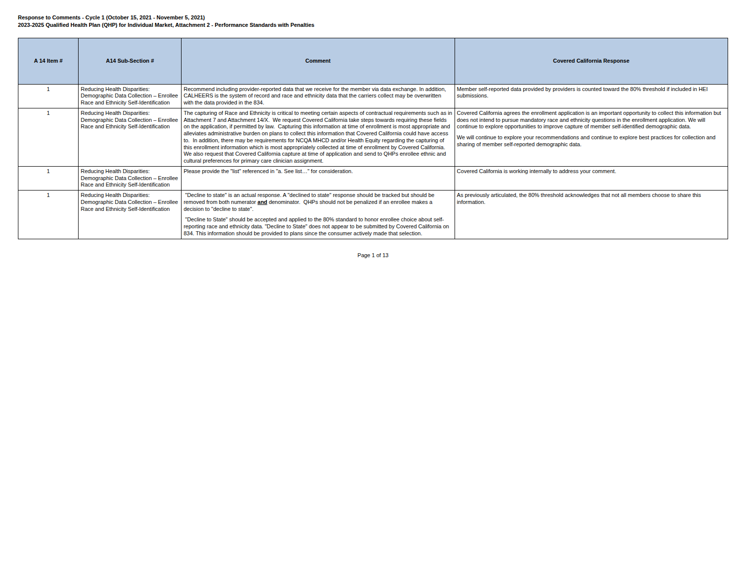Response to Comments - Cycle 1 (October 15, 2021 - November 5, 2021)
2023-2025 Qualified Health Plan (QHP) for Individual Market, Attachment 2 - Performance Standards with Penalties
| A 14 Item # | A14 Sub-Section # | Comment | Covered California Response |
| --- | --- | --- | --- |
| 1 | Reducing Health Disparities: Demographic Data Collection – Enrollee Race and Ethnicity Self-Identification | Recommend including provider-reported data that we receive for the member via data exchange. In addition, CALHEERS is the system of record and race and ethnicity data that the carriers collect may be overwritten with the data provided in the 834. | Member self-reported data provided by providers is counted toward the 80% threshold if included in HEI submissions. |
| 1 | Reducing Health Disparities: Demographic Data Collection – Enrollee Race and Ethnicity Self-Identification | The capturing of Race and Ethnicity is critical to meeting certain aspects of contractual requirements such as in Attachment 7 and Attachment 14/X. We request Covered California take steps towards requiring these fields on the application, if permitted by law. Capturing this information at time of enrollment is most appropriate and alleviates administrative burden on plans to collect this information that Covered California could have access to. In addition, there may be requirements for NCQA MHCD and/or Health Equity regarding the capturing of this enrollment information which is most appropriately collected at time of enrollment by Covered California. We also request that Covered California capture at time of application and send to QHPs enrollee ethnic and cultural preferences for primary care clinician assignment. | Covered California agrees the enrollment application is an important opportunity to collect this information but does not intend to pursue mandatory race and ethnicity questions in the enrollment application. We will continue to explore opportunities to improve capture of member self-identified demographic data. We will continue to explore your recommendations and continue to explore best practices for collection and sharing of member self-reported demographic data. |
| 1 | Reducing Health Disparities: Demographic Data Collection – Enrollee Race and Ethnicity Self-Identification | Please provide the "list" referenced in "a. See list…" for consideration. | Covered California is working internally to address your comment. |
| 1 | Reducing Health Disparities: Demographic Data Collection – Enrollee Race and Ethnicity Self-Identification | "Decline to state" is an actual response. A "declined to state" response should be tracked but should be removed from both numerator and denominator. QHPs should not be penalized if an enrollee makes a decision to "decline to state". "Decline to State" should be accepted and applied to the 80% standard to honor enrollee choice about self-reporting race and ethnicity data. "Decline to State" does not appear to be submitted by Covered California on 834. This information should be provided to plans since the consumer actively made that selection. | As previously articulated, the 80% threshold acknowledges that not all members choose to share this information. |
Page 1 of 13